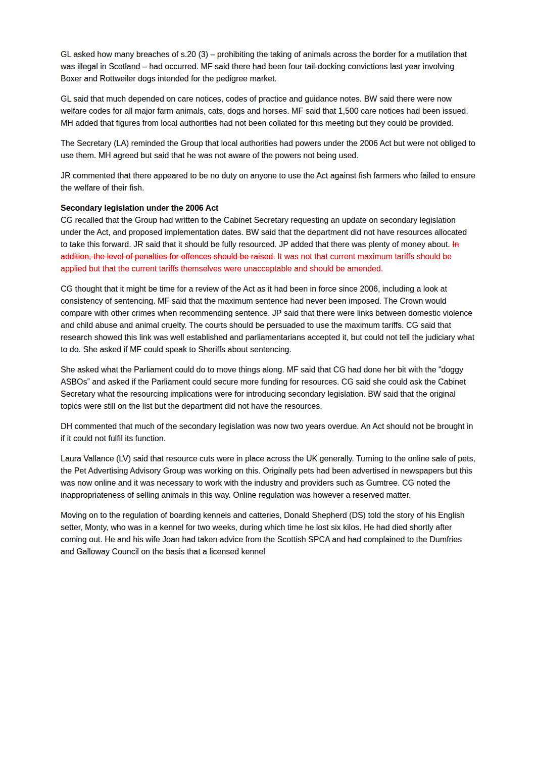GL asked how many breaches of s.20 (3) – prohibiting the taking of animals across the border for a mutilation that was illegal in Scotland – had occurred. MF said there had been four tail-docking convictions last year involving Boxer and Rottweiler dogs intended for the pedigree market.
GL said that much depended on care notices, codes of practice and guidance notes. BW said there were now welfare codes for all major farm animals, cats, dogs and horses. MF said that 1,500 care notices had been issued. MH added that figures from local authorities had not been collated for this meeting but they could be provided.
The Secretary (LA) reminded the Group that local authorities had powers under the 2006 Act but were not obliged to use them. MH agreed but said that he was not aware of the powers not being used.
JR commented that there appeared to be no duty on anyone to use the Act against fish farmers who failed to ensure the welfare of their fish.
Secondary legislation under the 2006 Act
CG recalled that the Group had written to the Cabinet Secretary requesting an update on secondary legislation under the Act, and proposed implementation dates. BW said that the department did not have resources allocated to take this forward. JR said that it should be fully resourced. JP added that there was plenty of money about. In addition, the level of penalties for offences should be raised. It was not that current maximum tariffs should be applied but that the current tariffs themselves were unacceptable and should be amended.
CG thought that it might be time for a review of the Act as it had been in force since 2006, including a look at consistency of sentencing. MF said that the maximum sentence had never been imposed. The Crown would compare with other crimes when recommending sentence. JP said that there were links between domestic violence and child abuse and animal cruelty. The courts should be persuaded to use the maximum tariffs. CG said that research showed this link was well established and parliamentarians accepted it, but could not tell the judiciary what to do. She asked if MF could speak to Sheriffs about sentencing.
She asked what the Parliament could do to move things along. MF said that CG had done her bit with the “doggy ASBOs” and asked if the Parliament could secure more funding for resources. CG said she could ask the Cabinet Secretary what the resourcing implications were for introducing secondary legislation. BW said that the original topics were still on the list but the department did not have the resources.
DH commented that much of the secondary legislation was now two years overdue. An Act should not be brought in if it could not fulfil its function.
Laura Vallance (LV) said that resource cuts were in place across the UK generally. Turning to the online sale of pets, the Pet Advertising Advisory Group was working on this. Originally pets had been advertised in newspapers but this was now online and it was necessary to work with the industry and providers such as Gumtree. CG noted the inappropriateness of selling animals in this way. Online regulation was however a reserved matter.
Moving on to the regulation of boarding kennels and catteries, Donald Shepherd (DS) told the story of his English setter, Monty, who was in a kennel for two weeks, during which time he lost six kilos. He had died shortly after coming out. He and his wife Joan had taken advice from the Scottish SPCA and had complained to the Dumfries and Galloway Council on the basis that a licensed kennel